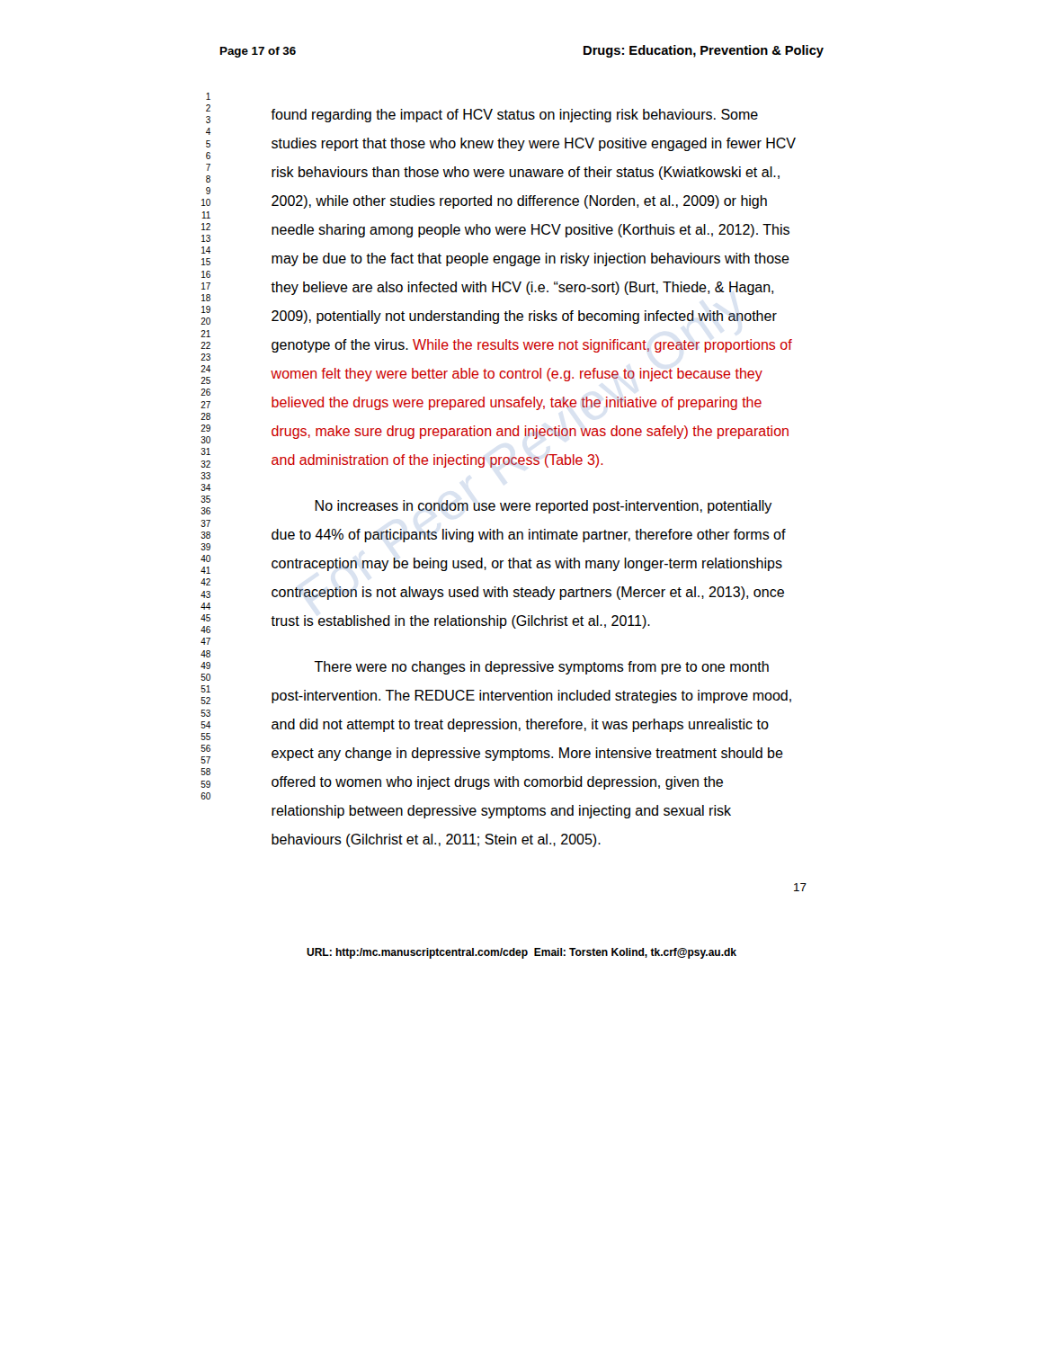1
2
3
4
5
6
7
8
9
10
11
12
13
14
15
16
17
18
19
20
21
22
23
24
25
26
27
28
29
30
31
32
33
34
35
36
37
38
39
40
41
42
43
44
45
46
47
48
49
50
51
52
53
54
55
56
57
58
59
60
Page 17 of 36 Drugs: Education, Prevention & Policy
For Peer Review Only
found regarding the impact of HCV status on injecting risk behaviours. Some studies report that those who knew they were HCV positive engaged in fewer HCV risk behaviours than those who were unaware of their status (Kwiatkowski et al., 2002), while other studies reported no difference (Norden, et al., 2009) or high needle sharing among people who were HCV positive (Korthuis et al., 2012). This may be due to the fact that people engage in risky injection behaviours with those they believe are also infected with HCV (i.e. “sero-sort) (Burt, Thiede, & Hagan, 2009), potentially not understanding the risks of becoming infected with another genotype of the virus. While the results were not significant, greater proportions of women felt they were better able to control (e.g. refuse to inject because they believed the drugs were prepared unsafely, take the initiative of preparing the drugs, make sure drug preparation and injection was done safely) the preparation and administration of the injecting process (Table 3).
No increases in condom use were reported post-intervention, potentially due to 44% of participants living with an intimate partner, therefore other forms of contraception may be being used, or that as with many longer-term relationships contraception is not always used with steady partners (Mercer et al., 2013), once trust is established in the relationship (Gilchrist et al., 2011).
There were no changes in depressive symptoms from pre to one month post-intervention. The REDUCE intervention included strategies to improve mood, and did not attempt to treat depression, therefore, it was perhaps unrealistic to expect any change in depressive symptoms. More intensive treatment should be offered to women who inject drugs with comorbid depression, given the relationship between depressive symptoms and injecting and sexual risk behaviours (Gilchrist et al., 2011; Stein et al., 2005).
17
URL: http:/mc.manuscriptcentral.com/cdep Email: Torsten Kolind, tk.crf@psy.au.dk